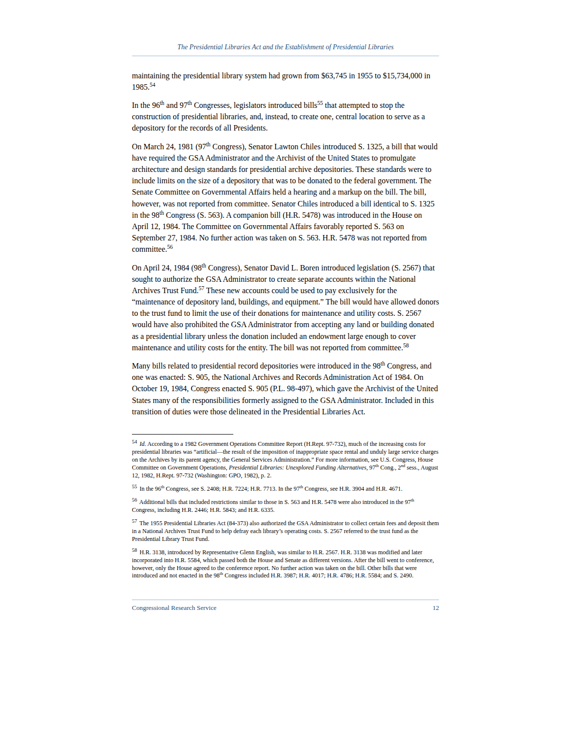The Presidential Libraries Act and the Establishment of Presidential Libraries
maintaining the presidential library system had grown from $63,745 in 1955 to $15,734,000 in 1985.54
In the 96th and 97th Congresses, legislators introduced bills55 that attempted to stop the construction of presidential libraries, and, instead, to create one, central location to serve as a depository for the records of all Presidents.
On March 24, 1981 (97th Congress), Senator Lawton Chiles introduced S. 1325, a bill that would have required the GSA Administrator and the Archivist of the United States to promulgate architecture and design standards for presidential archive depositories. These standards were to include limits on the size of a depository that was to be donated to the federal government. The Senate Committee on Governmental Affairs held a hearing and a markup on the bill. The bill, however, was not reported from committee. Senator Chiles introduced a bill identical to S. 1325 in the 98th Congress (S. 563). A companion bill (H.R. 5478) was introduced in the House on April 12, 1984. The Committee on Governmental Affairs favorably reported S. 563 on September 27, 1984. No further action was taken on S. 563. H.R. 5478 was not reported from committee.56
On April 24, 1984 (98th Congress), Senator David L. Boren introduced legislation (S. 2567) that sought to authorize the GSA Administrator to create separate accounts within the National Archives Trust Fund.57 These new accounts could be used to pay exclusively for the “maintenance of depository land, buildings, and equipment.” The bill would have allowed donors to the trust fund to limit the use of their donations for maintenance and utility costs. S. 2567 would have also prohibited the GSA Administrator from accepting any land or building donated as a presidential library unless the donation included an endowment large enough to cover maintenance and utility costs for the entity. The bill was not reported from committee.58
Many bills related to presidential record depositories were introduced in the 98th Congress, and one was enacted: S. 905, the National Archives and Records Administration Act of 1984. On October 19, 1984, Congress enacted S. 905 (P.L. 98-497), which gave the Archivist of the United States many of the responsibilities formerly assigned to the GSA Administrator. Included in this transition of duties were those delineated in the Presidential Libraries Act.
54 Id. According to a 1982 Government Operations Committee Report (H.Rept. 97-732), much of the increasing costs for presidential libraries was “artificial—the result of the imposition of inappropriate space rental and unduly large service charges on the Archives by its parent agency, the General Services Administration.” For more information, see U.S. Congress, House Committee on Government Operations, Presidential Libraries: Unexplored Funding Alternatives, 97th Cong., 2nd sess., August 12, 1982, H.Rept. 97-732 (Washington: GPO, 1982), p. 2.
55 In the 96th Congress, see S. 2408; H.R. 7224; H.R. 7713. In the 97th Congress, see H.R. 3904 and H.R. 4671.
56 Additional bills that included restrictions similar to those in S. 563 and H.R. 5478 were also introduced in the 97th Congress, including H.R. 2446; H.R. 5843; and H.R. 6335.
57 The 1955 Presidential Libraries Act (84-373) also authorized the GSA Administrator to collect certain fees and deposit them in a National Archives Trust Fund to help defray each library’s operating costs. S. 2567 referred to the trust fund as the Presidential Library Trust Fund.
58 H.R. 3138, introduced by Representative Glenn English, was similar to H.R. 2567. H.R. 3138 was modified and later incorporated into H.R. 5584, which passed both the House and Senate as different versions. After the bill went to conference, however, only the House agreed to the conference report. No further action was taken on the bill. Other bills that were introduced and not enacted in the 98th Congress included H.R. 3987; H.R. 4017; H.R. 4786; H.R. 5584; and S. 2490.
Congressional Research Service 12